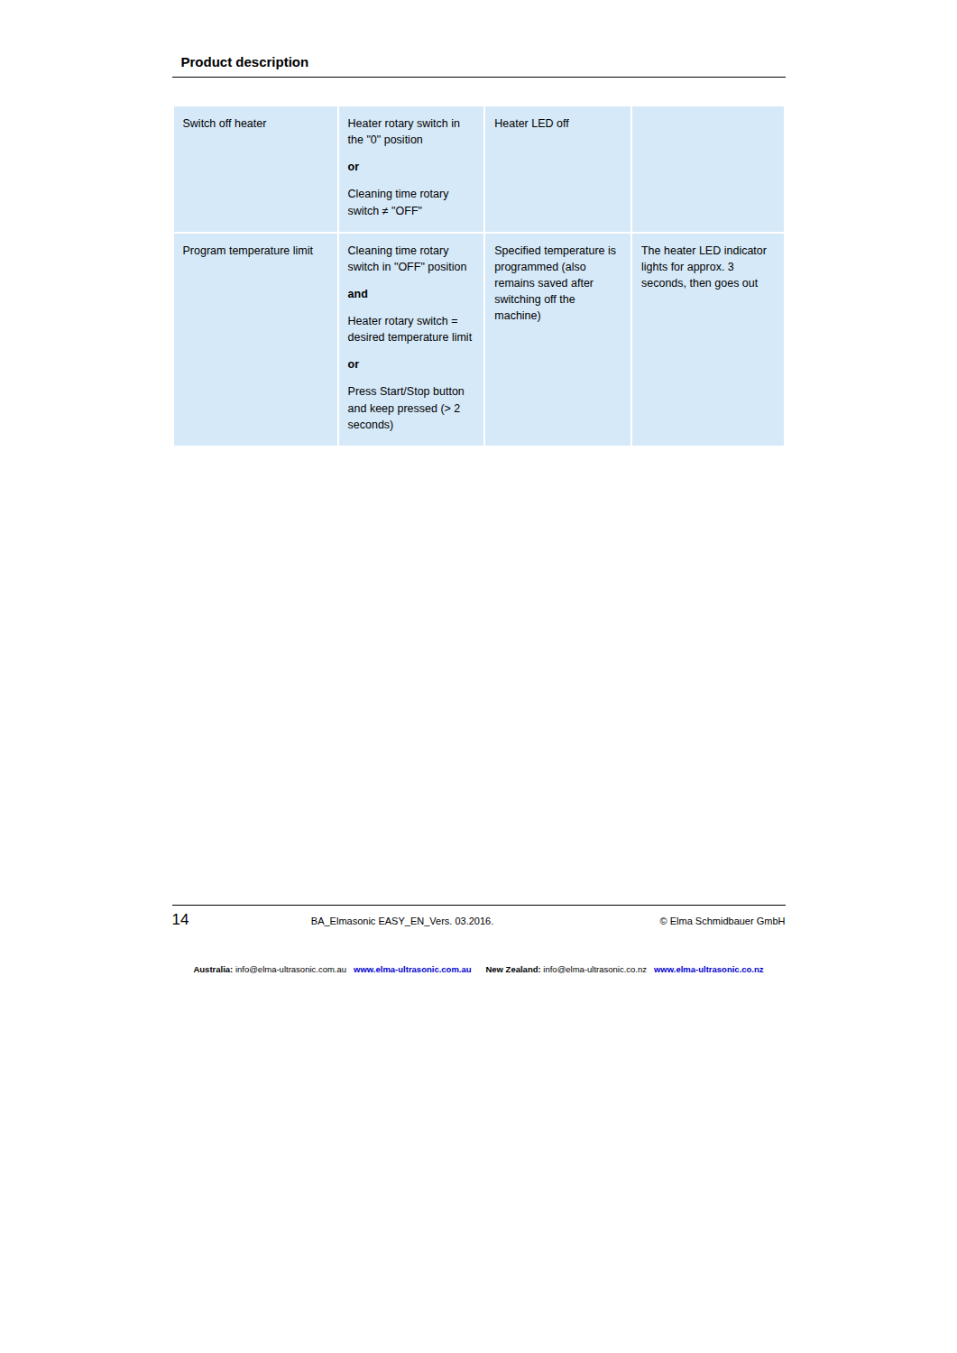Product description
| Switch off heater | Heater rotary switch in the "0" position or Cleaning time rotary switch ≠ "OFF" | Heater LED off | |
| Program temperature limit | Cleaning time rotary switch in "OFF" position and Heater rotary switch = desired temperature limit or Press Start/Stop button and keep pressed (> 2 seconds) | Specified temperature is programmed (also remains saved after switching off the machine) | The heater LED indicator lights for approx. 3 seconds, then goes out |
14
BA_Elmasonic EASY_EN_Vers. 03.2016.
© Elma Schmidbauer GmbH
Australia: info@elma-ultrasonic.com.au www.elma-ultrasonic.com.au New Zealand: info@elma-ultrasonic.co.nz www.elma-ultrasonic.co.nz